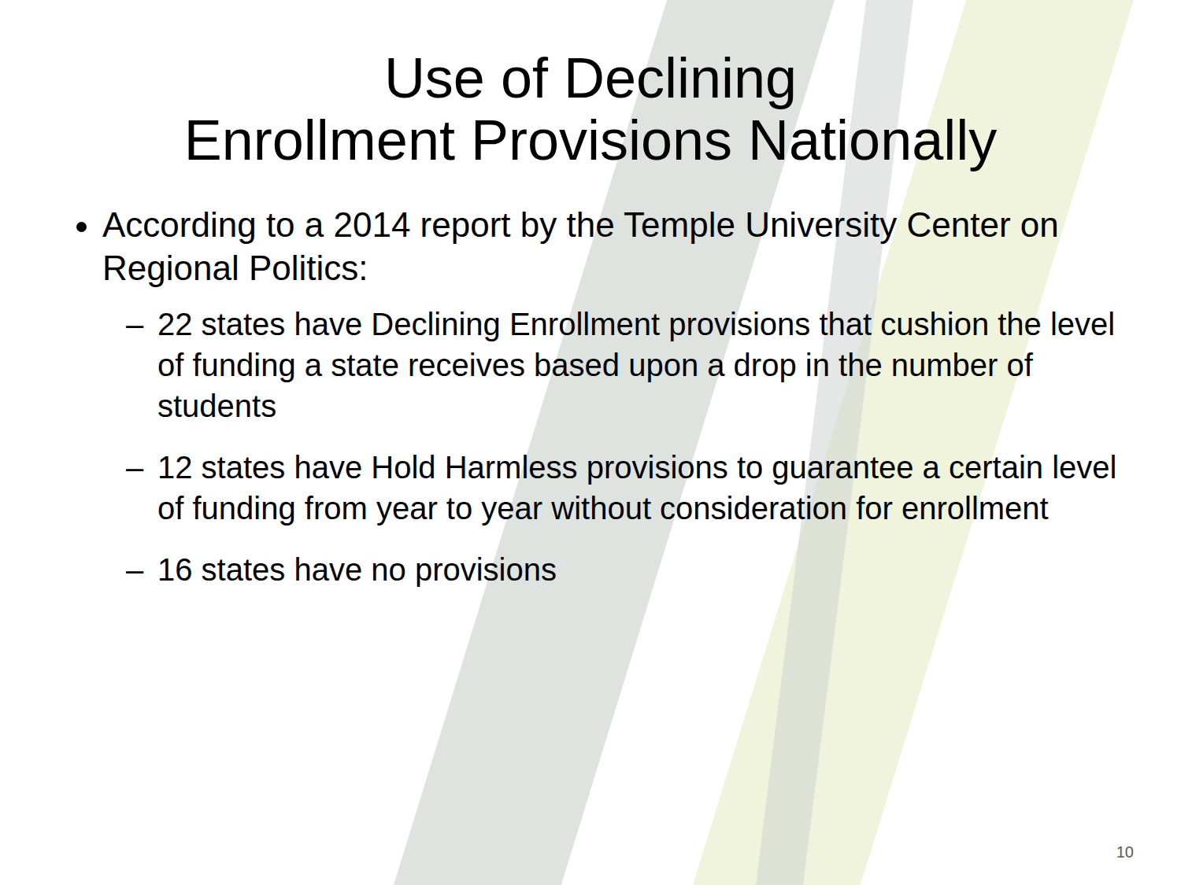Use of Declining
Enrollment Provisions Nationally
According to a 2014 report by the Temple University Center on Regional Politics:
22 states have Declining Enrollment provisions that cushion the level of funding a state receives based upon a drop in the number of students
12 states have Hold Harmless provisions to guarantee a certain level of funding from year to year without consideration for enrollment
16 states have no provisions
10